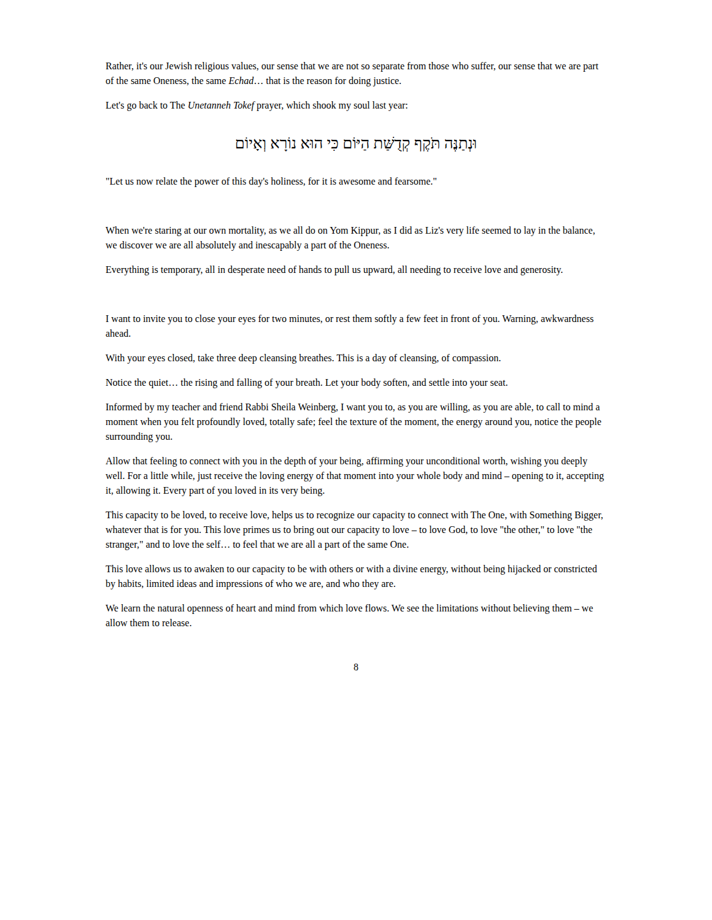Rather, it's our Jewish religious values, our sense that we are not so separate from those who suffer, our sense that we are part of the same Oneness, the same Echad… that is the reason for doing justice.
Let's go back to The Unetanneh Tokef prayer, which shook my soul last year:
וּנְתַנֶּה תֹּקֶף קְדֻשַּׁת הַיּוֹם כִּי הוּא נוֹרָא וְאָיוֹם
"Let us now relate the power of this day's holiness, for it is awesome and fearsome."
When we're staring at our own mortality, as we all do on Yom Kippur, as I did as Liz's very life seemed to lay in the balance, we discover we are all absolutely and inescapably a part of the Oneness.
Everything is temporary, all in desperate need of hands to pull us upward, all needing to receive love and generosity.
I want to invite you to close your eyes for two minutes, or rest them softly a few feet in front of you. Warning, awkwardness ahead.
With your eyes closed, take three deep cleansing breathes. This is a day of cleansing, of compassion.
Notice the quiet… the rising and falling of your breath. Let your body soften, and settle into your seat.
Informed by my teacher and friend Rabbi Sheila Weinberg, I want you to, as you are willing, as you are able, to call to mind a moment when you felt profoundly loved, totally safe; feel the texture of the moment, the energy around you, notice the people surrounding you.
Allow that feeling to connect with you in the depth of your being, affirming your unconditional worth, wishing you deeply well. For a little while, just receive the loving energy of that moment into your whole body and mind – opening to it, accepting it, allowing it. Every part of you loved in its very being.
This capacity to be loved, to receive love, helps us to recognize our capacity to connect with The One, with Something Bigger, whatever that is for you. This love primes us to bring out our capacity to love – to love God, to love "the other," to love "the stranger," and to love the self… to feel that we are all a part of the same One.
This love allows us to awaken to our capacity to be with others or with a divine energy, without being hijacked or constricted by habits, limited ideas and impressions of who we are, and who they are.
We learn the natural openness of heart and mind from which love flows. We see the limitations without believing them – we allow them to release.
8